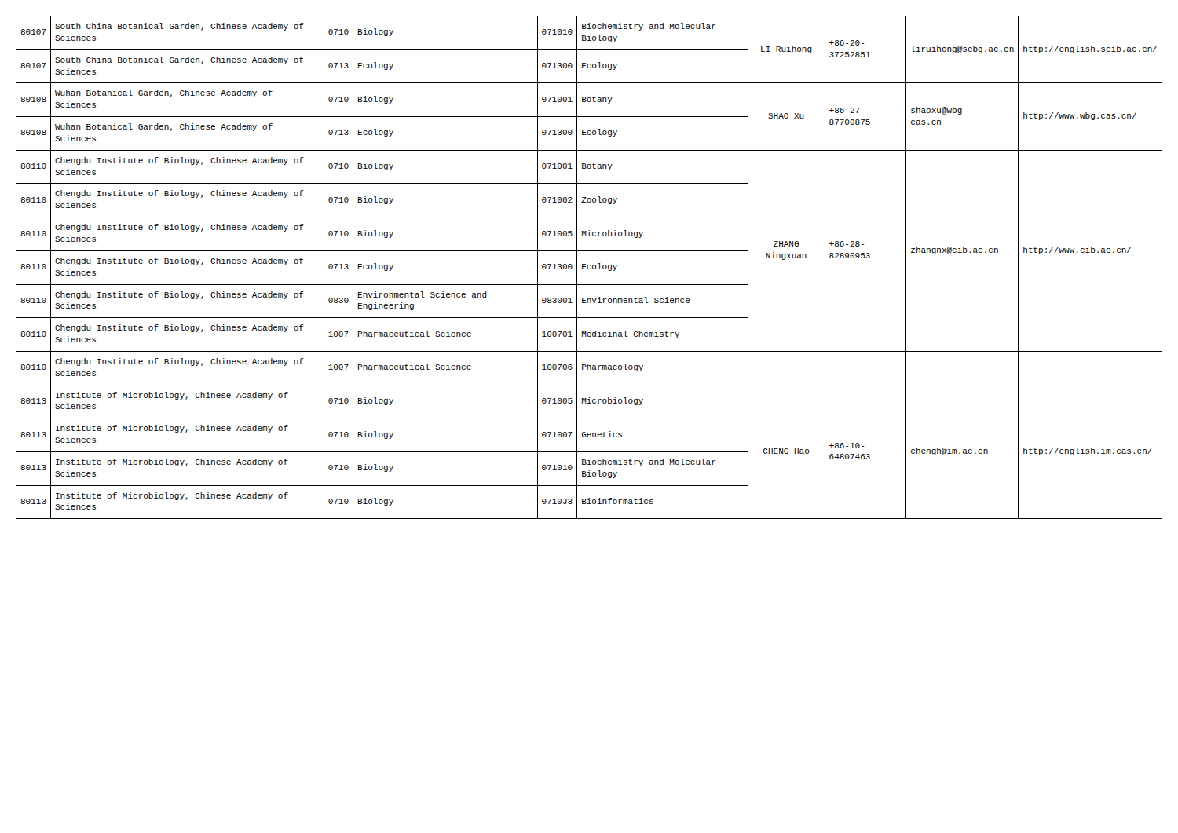| 80107 | South China Botanical Garden, Chinese Academy of Sciences | 0710 | Biology | 071010 | Biochemistry and Molecular Biology | LI Ruihong | +86-20-37252851 | liruihong@scbg.ac.cn | http://english.scib.ac.cn/ |
| 80107 | South China Botanical Garden, Chinese Academy of Sciences | 0713 | Ecology | 071300 | Ecology |
| 80108 | Wuhan Botanical Garden, Chinese Academy of Sciences | 0710 | Biology | 071001 | Botany | SHAO Xu | +86-27-87700875 | shaoxu@wbg cas.cn | http://www.wbg.cas.cn/ |
| 80108 | Wuhan Botanical Garden, Chinese Academy of Sciences | 0713 | Ecology | 071300 | Ecology |
| 80110 | Chengdu Institute of Biology, Chinese Academy of Sciences | 0710 | Biology | 071001 | Botany | ZHANG Ningxuan | +86-28-82890953 | zhangnx@cib.ac.cn | http://www.cib.ac.cn/ |
| 80110 | Chengdu Institute of Biology, Chinese Academy of Sciences | 0710 | Biology | 071002 | Zoology |
| 80110 | Chengdu Institute of Biology, Chinese Academy of Sciences | 0710 | Biology | 071005 | Microbiology |
| 80110 | Chengdu Institute of Biology, Chinese Academy of Sciences | 0713 | Ecology | 071300 | Ecology |
| 80110 | Chengdu Institute of Biology, Chinese Academy of Sciences | 0830 | Environmental Science and Engineering | 083001 | Environmental Science |
| 80110 | Chengdu Institute of Biology, Chinese Academy of Sciences | 1007 | Pharmaceutical Science | 100701 | Medicinal Chemistry |
| 80110 | Chengdu Institute of Biology, Chinese Academy of Sciences | 1007 | Pharmaceutical Science | 100706 | Pharmacology | | | | |
| 80113 | Institute of Microbiology, Chinese Academy of Sciences | 0710 | Biology | 071005 | Microbiology | CHENG Hao | +86-10-64807463 | chengh@im.ac.cn | http://english.im.cas.cn/ |
| 80113 | Institute of Microbiology, Chinese Academy of Sciences | 0710 | Biology | 071007 | Genetics |
| 80113 | Institute of Microbiology, Chinese Academy of Sciences | 0710 | Biology | 071010 | Biochemistry and Molecular Biology |
| 80113 | Institute of Microbiology, Chinese Academy of Sciences | 0710 | Biology | 0710J3 | Bioinformatics |